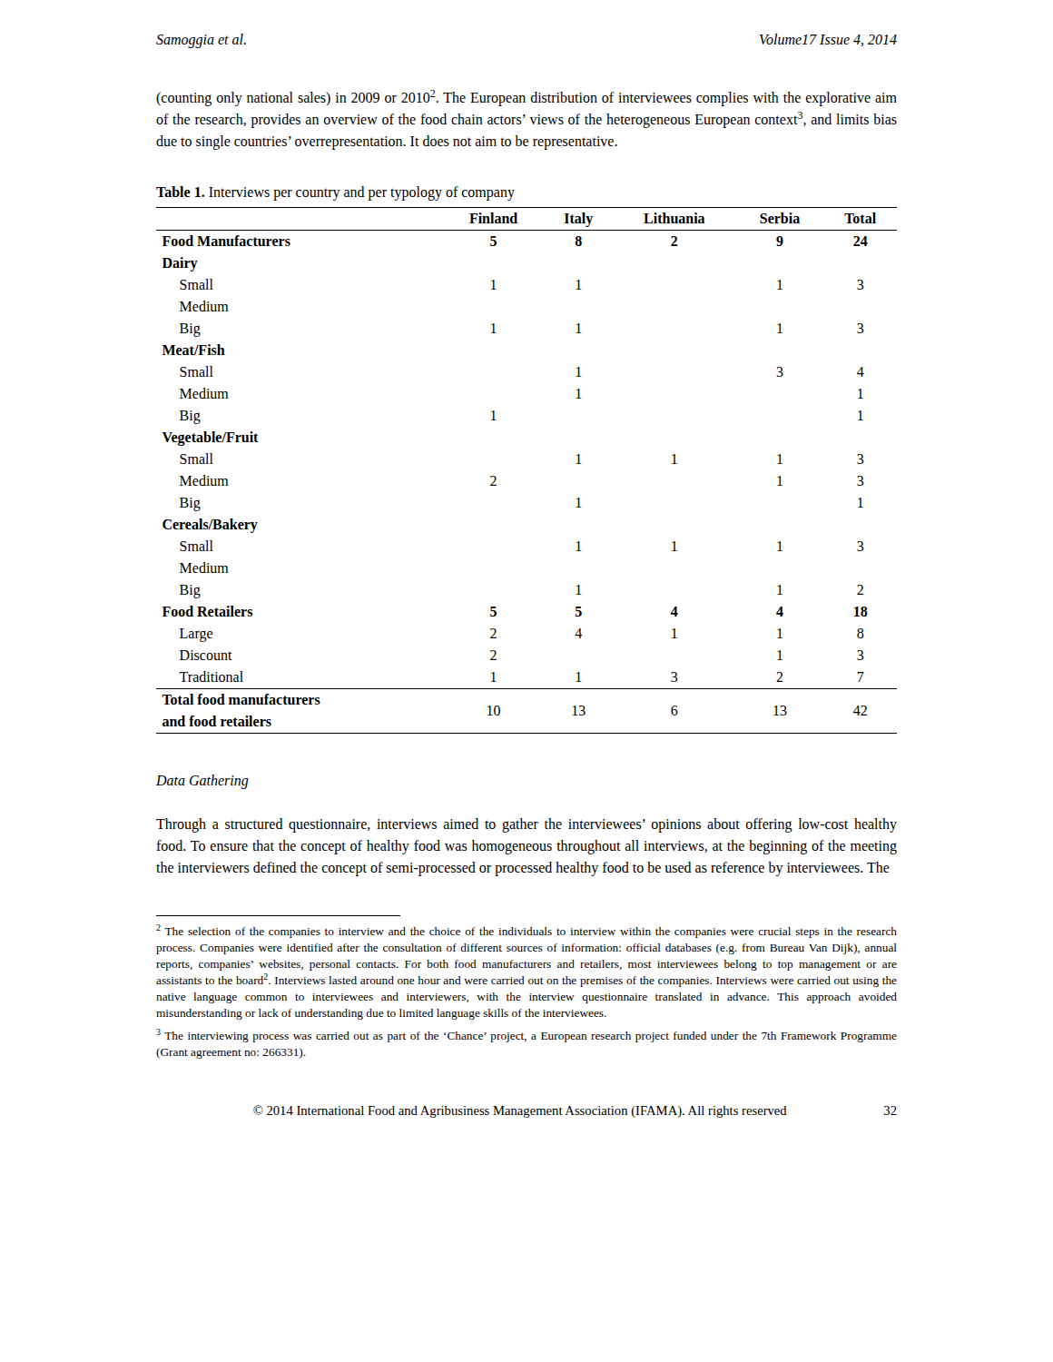Samoggia et al. Volume17 Issue 4, 2014
(counting only national sales) in 2009 or 20102. The European distribution of interviewees complies with the explorative aim of the research, provides an overview of the food chain actors’ views of the heterogeneous European context3, and limits bias due to single countries’ overrepresentation. It does not aim to be representative.
Table 1. Interviews per country and per typology of company
| | Finland | Italy | Lithuania | Serbia | Total |
| --- | --- | --- | --- | --- | --- |
| Food Manufacturers | 5 | 8 | 2 | 9 | 24 |
| Dairy | | | | | |
| Small | 1 | 1 | | 1 | 3 |
| Medium | | | | | |
| Big | 1 | 1 | | 1 | 3 |
| Meat/Fish | | | | | |
| Small | | 1 | | 3 | 4 |
| Medium | | 1 | | | 1 |
| Big | 1 | | | | 1 |
| Vegetable/Fruit | | | | | |
| Small | | 1 | 1 | 1 | 3 |
| Medium | 2 | | | 1 | 3 |
| Big | | 1 | | | 1 |
| Cereals/Bakery | | | | | |
| Small | | 1 | 1 | 1 | 3 |
| Medium | | | | | |
| Big | | 1 | | 1 | 2 |
| Food Retailers | 5 | 5 | 4 | 4 | 18 |
| Large | 2 | 4 | 1 | 1 | 8 |
| Discount | 2 | | | 1 | 3 |
| Traditional | 1 | 1 | 3 | 2 | 7 |
| Total food manufacturers and food retailers | 10 | 13 | 6 | 13 | 42 |
Data Gathering
Through a structured questionnaire, interviews aimed to gather the interviewees’ opinions about offering low-cost healthy food. To ensure that the concept of healthy food was homogeneous throughout all interviews, at the beginning of the meeting the interviewers defined the concept of semi-processed or processed healthy food to be used as reference by interviewees. The
2 The selection of the companies to interview and the choice of the individuals to interview within the companies were crucial steps in the research process. Companies were identified after the consultation of different sources of information: official databases (e.g. from Bureau Van Dijk), annual reports, companies’ websites, personal contacts. For both food manufacturers and retailers, most interviewees belong to top management or are assistants to the board2. Interviews lasted around one hour and were carried out on the premises of the companies. Interviews were carried out using the native language common to interviewees and interviewers, with the interview questionnaire translated in advance. This approach avoided misunderstanding or lack of understanding due to limited language skills of the interviewees.
3 The interviewing process was carried out as part of the ‘Chance’ project, a European research project funded under the 7th Framework Programme (Grant agreement no: 266331).
© 2014 International Food and Agribusiness Management Association (IFAMA). All rights reserved 32